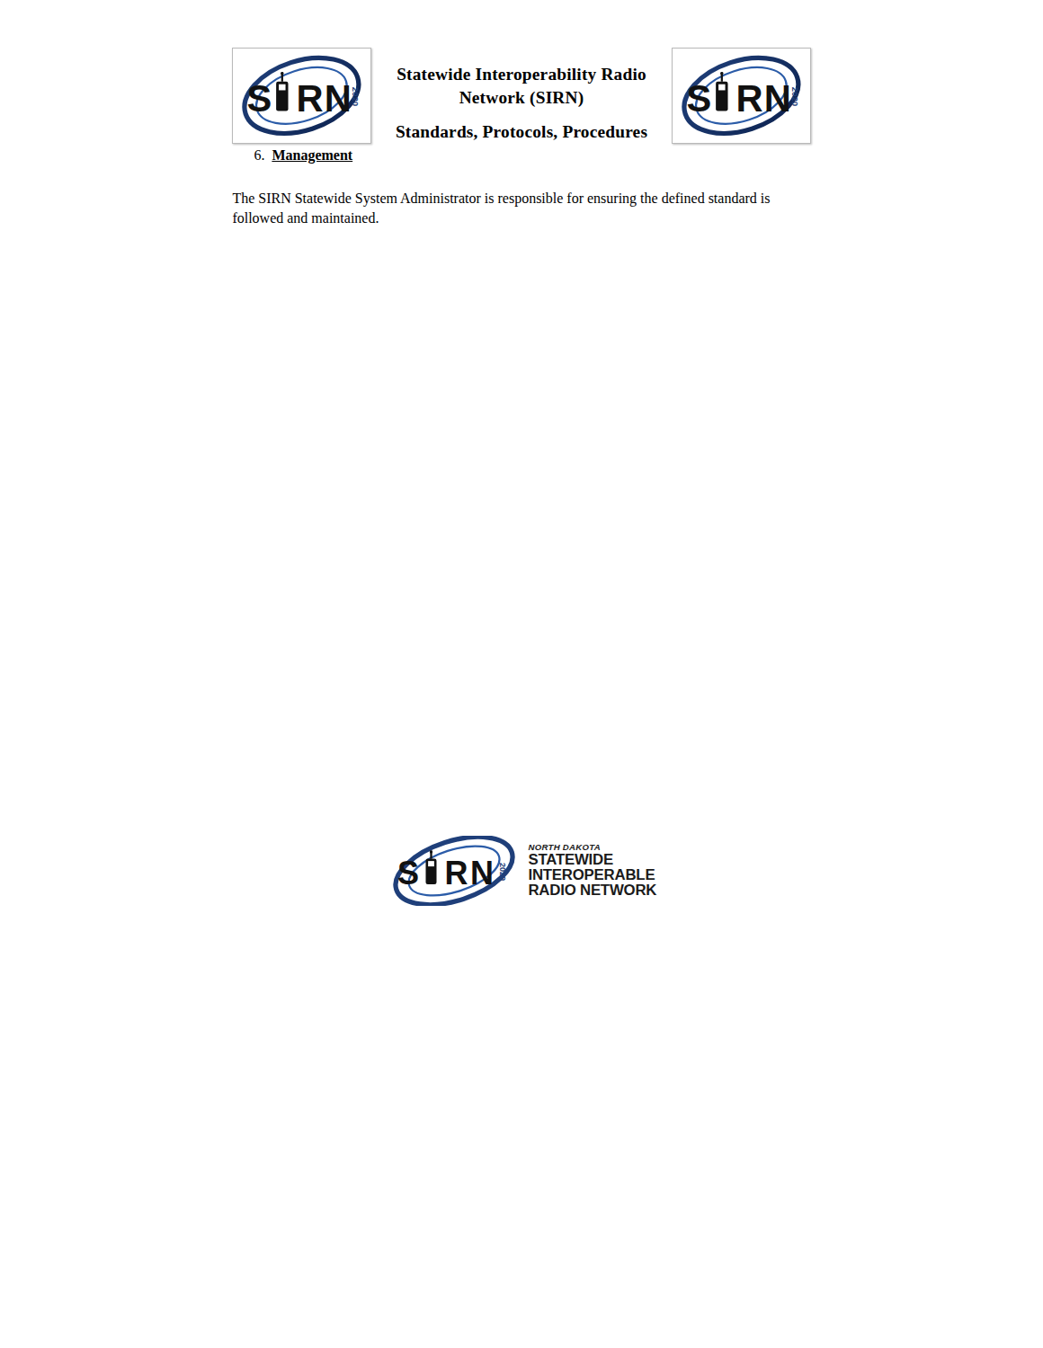S R N 2020
Statewide Interoperability Radio Network (SIRN)
Standards, Protocols, Procedures
S R N 2020
6. Management
The SIRN Statewide System Administrator is responsible for ensuring the defined standard is followed and maintained.
S R N 2020
NORTH DAKOTA
STATEWIDE
INTEROPERABLE
RADIO NETWORK